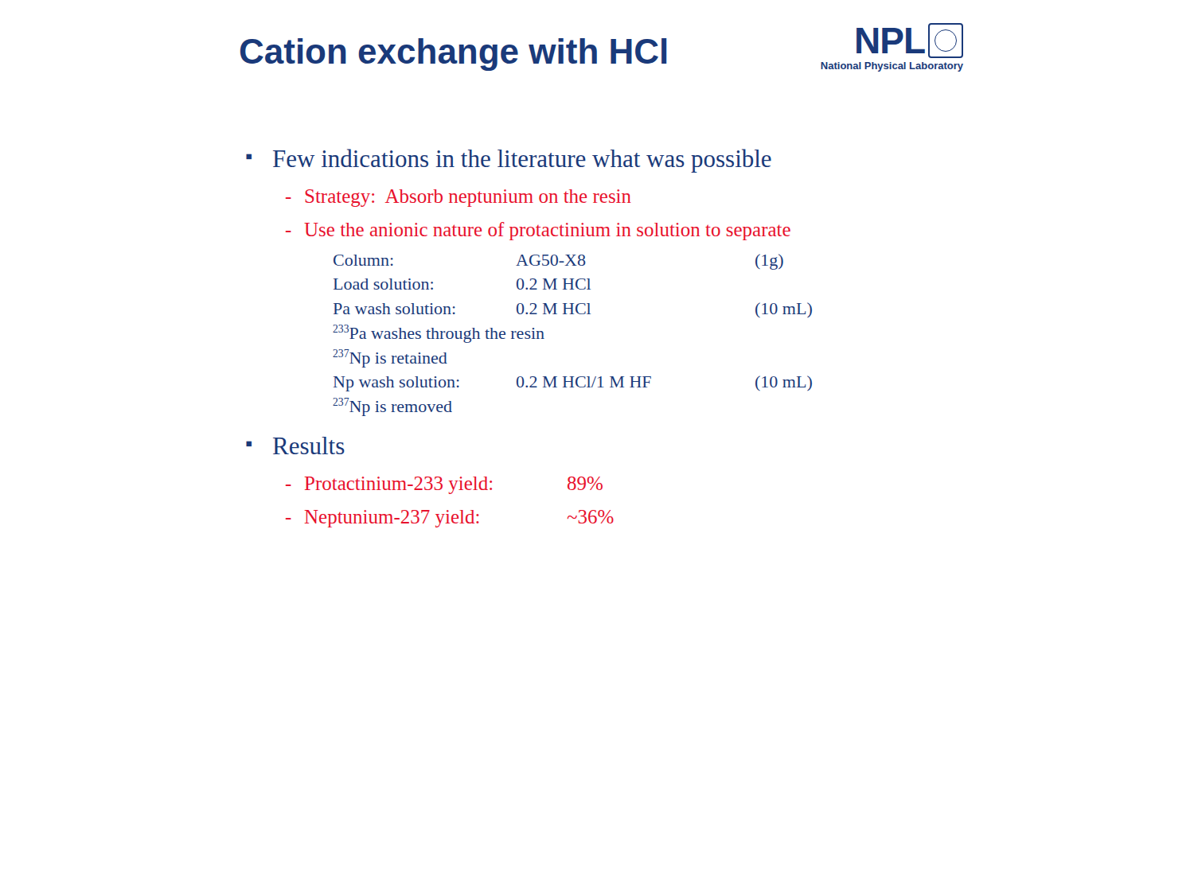NPL
National Physical Laboratory
Cation exchange with HCl
Few indications in the literature what was possible
Strategy: Absorb neptunium on the resin
Use the anionic nature of protactinium in solution to separate
| Column: | AG50-X8 | (1g) |
| Load solution: | 0.2 M HCl | |
| Pa wash solution: | 0.2 M HCl | (10 mL) |
| 233 Pa washes through the resin |
| 237 Np is retained |
| Np wash solution: | 0.2 M HCl/1 M HF | (10 mL) |
| 237 Np is removed |
Results
Protactinium-233 yield: 89%
Neptunium-237 yield:~36%